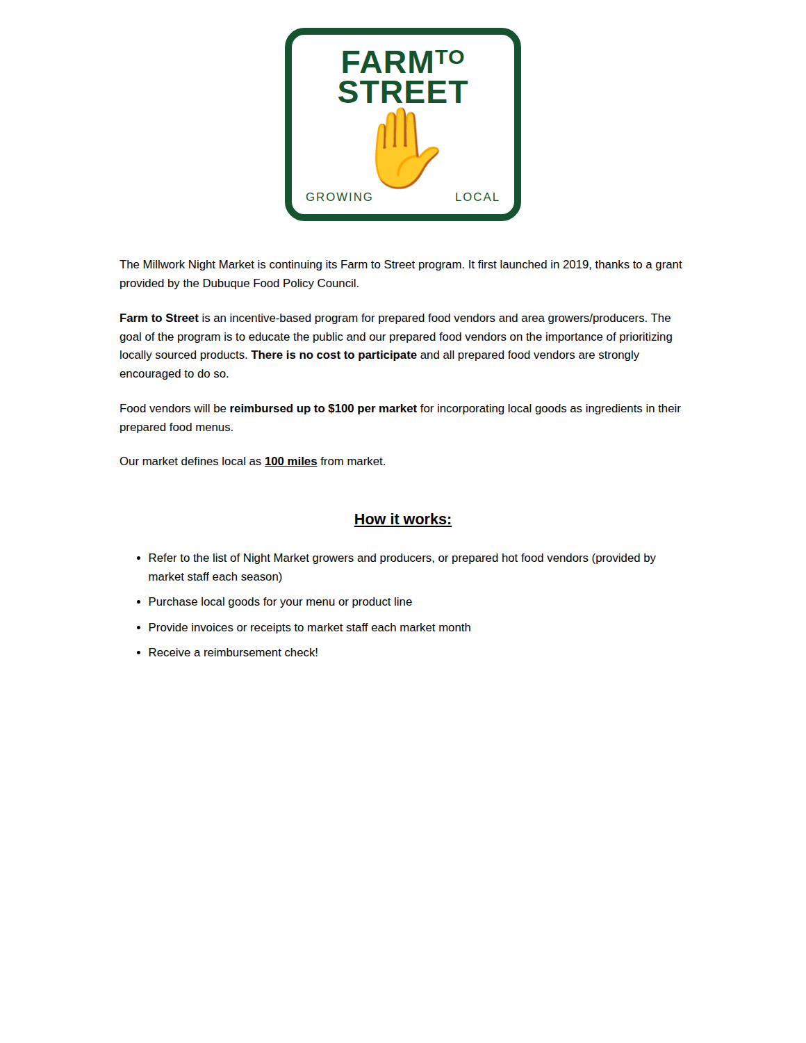Farmto
Street
✋
Growing Local
The Millwork Night Market is continuing its Farm to Street program. It first launched in 2019, thanks to a grant provided by the Dubuque Food Policy Council.
Farm to Street is an incentive-based program for prepared food vendors and area growers/producers. The goal of the program is to educate the public and our prepared food vendors on the importance of prioritizing locally sourced products. There is no cost to participate and all prepared food vendors are strongly encouraged to do so.
Food vendors will be reimbursed up to $100 per market for incorporating local goods as ingredients in their prepared food menus.
Our market defines local as 100 miles from market.
How it works:
Refer to the list of Night Market growers and producers, or prepared hot food vendors (provided by market staff each season)
Purchase local goods for your menu or product line
Provide invoices or receipts to market staff each market month
Receive a reimbursement check!